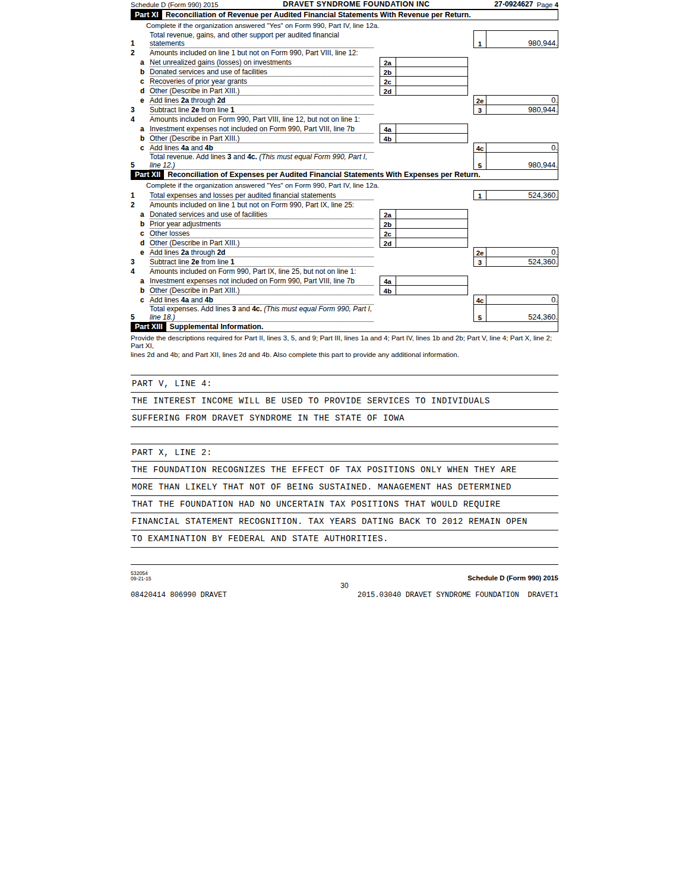Schedule D (Form 990) 2015
DRAVET SYNDROME FOUNDATION INC
27-0924627
Page 4
Part XI
Reconciliation of Revenue per Audited Financial Statements With Revenue per Return.
Complete if the organization answered "Yes" on Form 990, Part IV, line 12a.
| 1 | | Total revenue, gains, and other support per audited financial statements | | | | | 1 | 980,944. |
| 2 | | Amounts included on line 1 but not on Form 990, Part VIII, line 12: |
| | a | Net unrealized gains (losses) on investments | | 2a | | | | |
| | b | Donated services and use of facilities | | 2b | | | | |
| | c | Recoveries of prior year grants | | 2c | | | | |
| | d | Other (Describe in Part XIII.) | | 2d | | | | |
| | e | Add lines 2a through 2d | | | | | 2e | 0. |
| 3 | | Subtract line 2e from line 1 | | | | | 3 | 980,944. |
| 4 | | Amounts included on Form 990, Part VIII, line 12, but not on line 1: |
| | a | Investment expenses not included on Form 990, Part VIII, line 7b | | 4a | | | | |
| | b | Other (Describe in Part XIII.) | | 4b | | | | |
| | c | Add lines 4a and 4b | | | | | 4c | 0. |
| 5 | | Total revenue. Add lines 3 and 4c. (This must equal Form 990, Part I, line 12.) | | | | | 5 | 980,944. |
Part XII
Reconciliation of Expenses per Audited Financial Statements With Expenses per Return.
Complete if the organization answered "Yes" on Form 990, Part IV, line 12a.
| 1 | | Total expenses and losses per audited financial statements | | | | | 1 | 524,360. |
| 2 | | Amounts included on line 1 but not on Form 990, Part IX, line 25: |
| | a | Donated services and use of facilities | | 2a | | | | |
| | b | Prior year adjustments | | 2b | | | | |
| | c | Other losses | | 2c | | | | |
| | d | Other (Describe in Part XIII.) | | 2d | | | | |
| | e | Add lines 2a through 2d | | | | | 2e | 0. |
| 3 | | Subtract line 2e from line 1 | | | | | 3 | 524,360. |
| 4 | | Amounts included on Form 990, Part IX, line 25, but not on line 1: |
| | a | Investment expenses not included on Form 990, Part VIII, line 7b | | 4a | | | | |
| | b | Other (Describe in Part XIII.) | | 4b | | | | |
| | c | Add lines 4a and 4b | | | | | 4c | 0. |
| 5 | | Total expenses. Add lines 3 and 4c. (This must equal Form 990, Part I, line 18.) | | | | | 5 | 524,360. |
Part XIII
Supplemental Information.
Provide the descriptions required for Part II, lines 3, 5, and 9; Part III, lines 1a and 4; Part IV, lines 1b and 2b; Part V, line 4; Part X, line 2; Part XI,
lines 2d and 4b; and Part XII, lines 2d and 4b. Also complete this part to provide any additional information.
PART V, LINE 4:
THE INTEREST INCOME WILL BE USED TO PROVIDE SERVICES TO INDIVIDUALS
SUFFERING FROM DRAVET SYNDROME IN THE STATE OF IOWA
PART X, LINE 2:
THE FOUNDATION RECOGNIZES THE EFFECT OF TAX POSITIONS ONLY WHEN THEY ARE
MORE THAN LIKELY THAT NOT OF BEING SUSTAINED. MANAGEMENT HAS DETERMINED
THAT THE FOUNDATION HAD NO UNCERTAIN TAX POSITIONS THAT WOULD REQUIRE
FINANCIAL STATEMENT RECOGNITION. TAX YEARS DATING BACK TO 2012 REMAIN OPEN
TO EXAMINATION BY FEDERAL AND STATE AUTHORITIES.
532054
09-21-15
Schedule D (Form 990) 2015
30
08420414 806990 DRAVET
2015.03040 DRAVET SYNDROME FOUNDATION DRAVET1